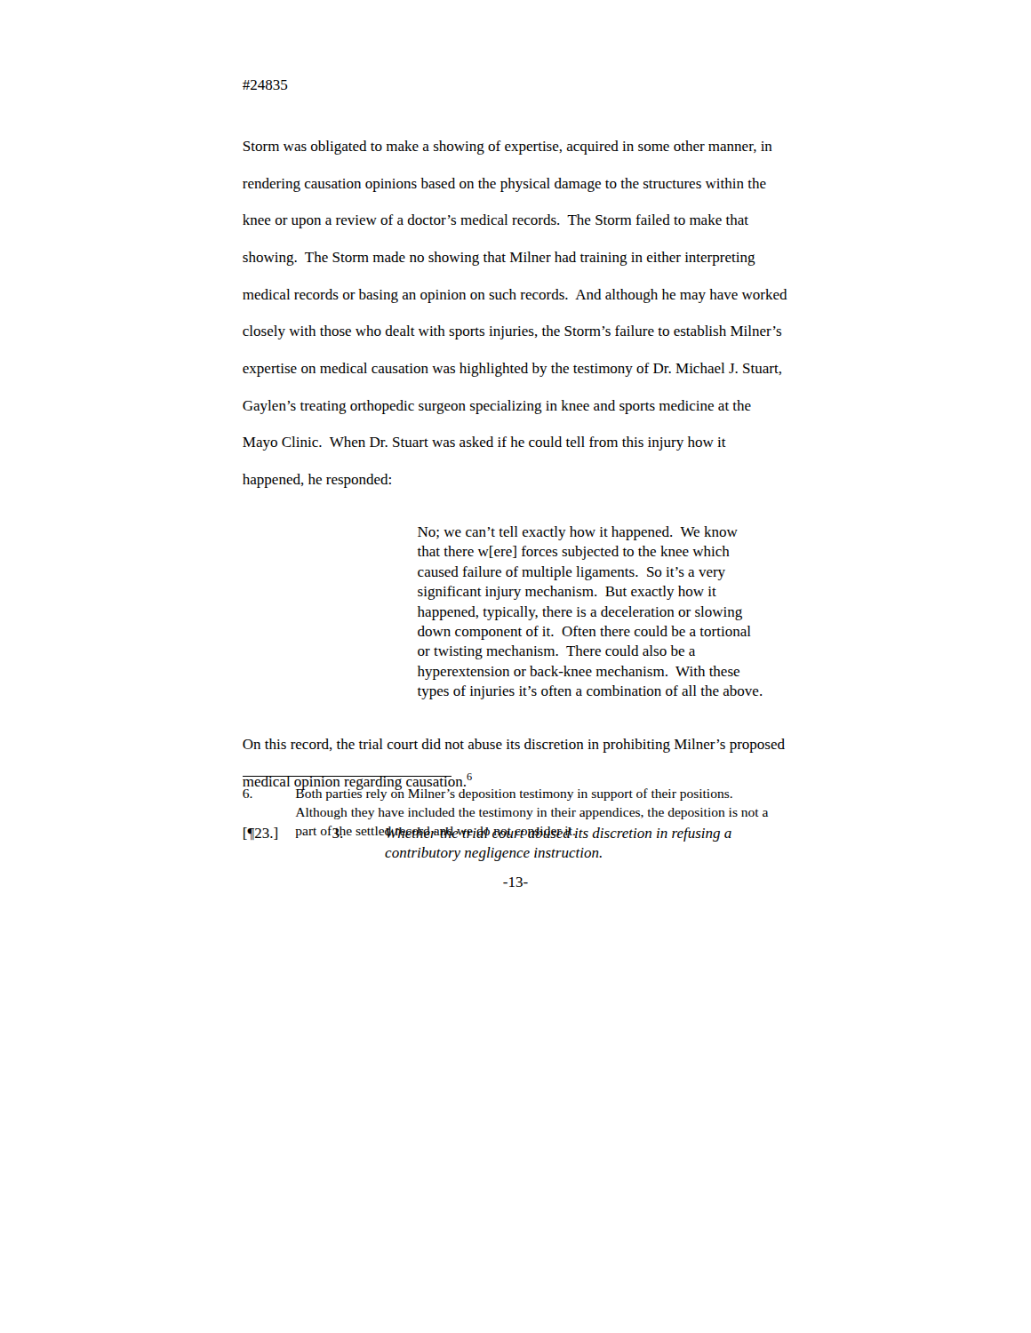#24835
Storm was obligated to make a showing of expertise, acquired in some other manner, in rendering causation opinions based on the physical damage to the structures within the knee or upon a review of a doctor’s medical records. The Storm failed to make that showing. The Storm made no showing that Milner had training in either interpreting medical records or basing an opinion on such records. And although he may have worked closely with those who dealt with sports injuries, the Storm’s failure to establish Milner’s expertise on medical causation was highlighted by the testimony of Dr. Michael J. Stuart, Gaylen’s treating orthopedic surgeon specializing in knee and sports medicine at the Mayo Clinic. When Dr. Stuart was asked if he could tell from this injury how it happened, he responded:
No; we can’t tell exactly how it happened. We know that there w[ere] forces subjected to the knee which caused failure of multiple ligaments. So it’s a very significant injury mechanism. But exactly how it happened, typically, there is a deceleration or slowing down component of it. Often there could be a tortional or twisting mechanism. There could also be a hyperextension or back-knee mechanism. With these types of injuries it’s often a combination of all the above.
On this record, the trial court did not abuse its discretion in prohibiting Milner’s proposed medical opinion regarding causation.6
[¶23.]
3.
Whether the trial court abused its discretion in refusing a contributory negligence instruction.
6.
Both parties rely on Milner’s deposition testimony in support of their positions. Although they have included the testimony in their appendices, the deposition is not a part of the settled record and we do not consider it.
-13-